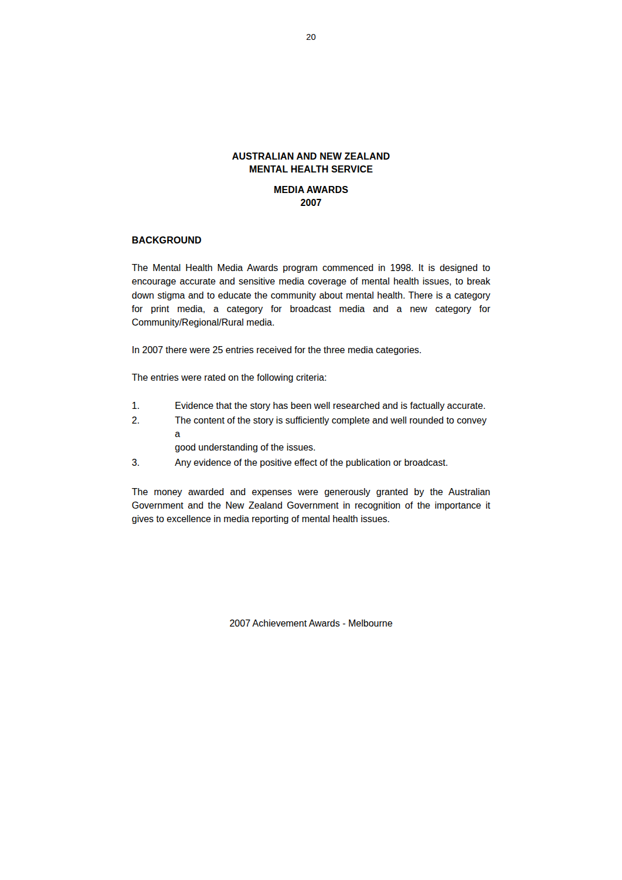20
AUSTRALIAN AND NEW ZEALAND
MENTAL HEALTH SERVICE
MEDIA AWARDS
2007
BACKGROUND
The Mental Health Media Awards program commenced in 1998. It is designed to encourage accurate and sensitive media coverage of mental health issues, to break down stigma and to educate the community about mental health. There is a category for print media, a category for broadcast media and a new category for Community/Regional/Rural media.
In 2007 there were 25 entries received for the three media categories.
The entries were rated on the following criteria:
Evidence that the story has been well researched and is factually accurate.
The content of the story is sufficiently complete and well rounded to convey a good understanding of the issues.
Any evidence of the positive effect of the publication or broadcast.
The money awarded and expenses were generously granted by the Australian Government and the New Zealand Government in recognition of the importance it gives to excellence in media reporting of mental health issues.
2007 Achievement Awards - Melbourne